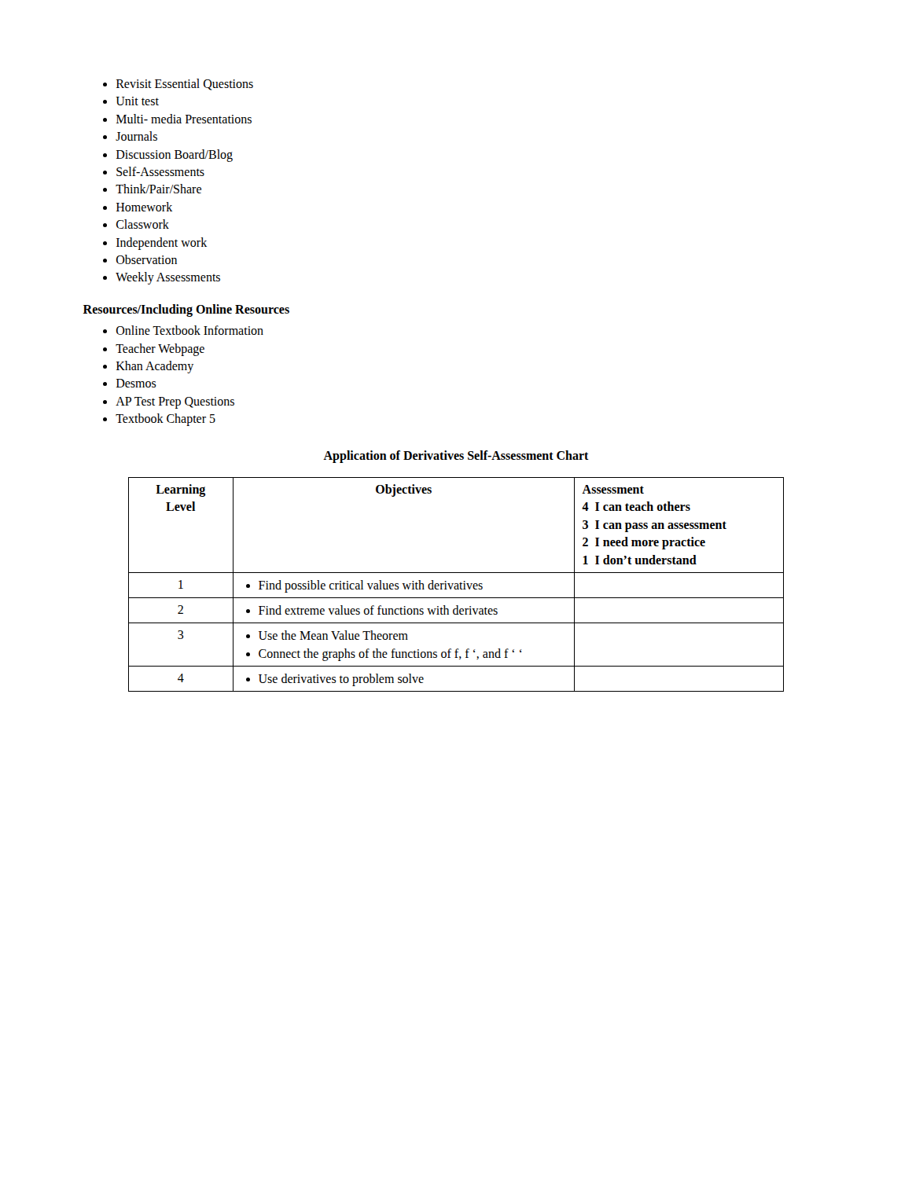Revisit Essential Questions
Unit test
Multi- media Presentations
Journals
Discussion Board/Blog
Self-Assessments
Think/Pair/Share
Homework
Classwork
Independent work
Observation
Weekly Assessments
Resources/Including Online Resources
Online Textbook Information
Teacher Webpage
Khan Academy
Desmos
AP Test Prep Questions
Textbook Chapter 5
Application of Derivatives Self-Assessment Chart
| Learning Level | Objectives | Assessment 4 I can teach others 3 I can pass an assessment 2 I need more practice 1 I don’t understand |
| --- | --- | --- |
| 1 | Find possible critical values with derivatives | |
| 2 | Find extreme values of functions with derivates | |
| 3 | Use the Mean Value Theorem Connect the graphs of the functions of f, f ‘, and f ‘ ‘ | |
| 4 | Use derivatives to problem solve | |